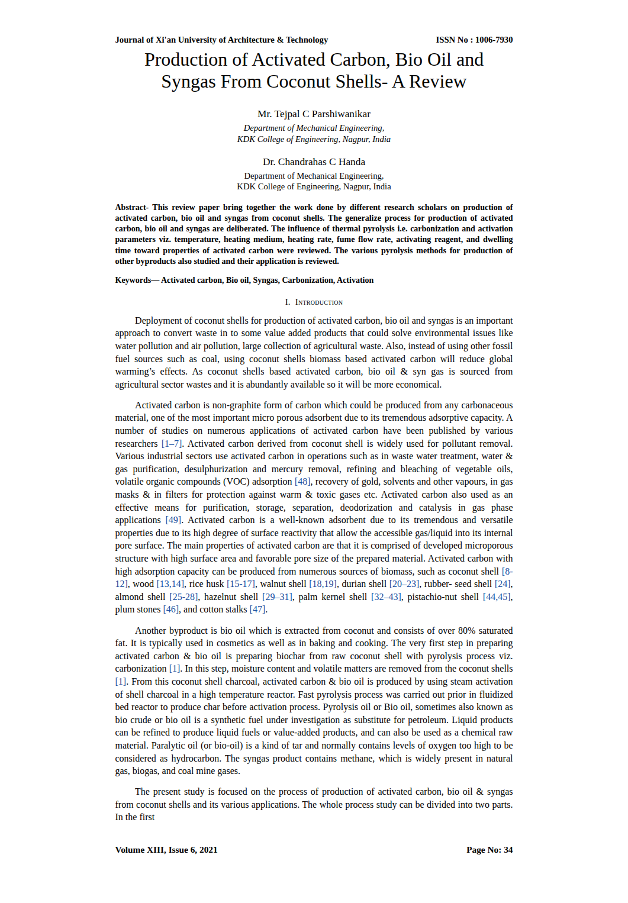Journal of Xi'an University of Architecture & Technology
ISSN No : 1006-7930
Production of Activated Carbon, Bio Oil and Syngas From Coconut Shells- A Review
Mr. Tejpal C Parshiwanikar
Department of Mechanical Engineering,
KDK College of Engineering, Nagpur, India
Dr. Chandrahas C Handa
Department of Mechanical Engineering,
KDK College of Engineering, Nagpur, India
Abstract- This review paper bring together the work done by different research scholars on production of activated carbon, bio oil and syngas from coconut shells. The generalize process for production of activated carbon, bio oil and syngas are deliberated. The influence of thermal pyrolysis i.e. carbonization and activation parameters viz. temperature, heating medium, heating rate, fume flow rate, activating reagent, and dwelling time toward properties of activated carbon were reviewed. The various pyrolysis methods for production of other byproducts also studied and their application is reviewed.
Keywords— Activated carbon, Bio oil, Syngas, Carbonization, Activation
I. Introduction
Deployment of coconut shells for production of activated carbon, bio oil and syngas is an important approach to convert waste in to some value added products that could solve environmental issues like water pollution and air pollution, large collection of agricultural waste. Also, instead of using other fossil fuel sources such as coal, using coconut shells biomass based activated carbon will reduce global warming’s effects. As coconut shells based activated carbon, bio oil & syn gas is sourced from agricultural sector wastes and it is abundantly available so it will be more economical.
Activated carbon is non-graphite form of carbon which could be produced from any carbonaceous material, one of the most important micro porous adsorbent due to its tremendous adsorptive capacity. A number of studies on numerous applications of activated carbon have been published by various researchers [1–7]. Activated carbon derived from coconut shell is widely used for pollutant removal. Various industrial sectors use activated carbon in operations such as in waste water treatment, water & gas purification, desulphurization and mercury removal, refining and bleaching of vegetable oils, volatile organic compounds (VOC) adsorption [48], recovery of gold, solvents and other vapours, in gas masks & in filters for protection against warm & toxic gases etc. Activated carbon also used as an effective means for purification, storage, separation, deodorization and catalysis in gas phase applications [49]. Activated carbon is a well-known adsorbent due to its tremendous and versatile properties due to its high degree of surface reactivity that allow the accessible gas/liquid into its internal pore surface. The main properties of activated carbon are that it is comprised of developed microporous structure with high surface area and favorable pore size of the prepared material. Activated carbon with high adsorption capacity can be produced from numerous sources of biomass, such as coconut shell [8-12], wood [13,14], rice husk [15-17], walnut shell [18,19], durian shell [20–23], rubber- seed shell [24], almond shell [25-28], hazelnut shell [29–31], palm kernel shell [32–43], pistachio-nut shell [44,45], plum stones [46], and cotton stalks [47].
Another byproduct is bio oil which is extracted from coconut and consists of over 80% saturated fat. It is typically used in cosmetics as well as in baking and cooking. The very first step in preparing activated carbon & bio oil is preparing biochar from raw coconut shell with pyrolysis process viz. carbonization [1]. In this step, moisture content and volatile matters are removed from the coconut shells [1]. From this coconut shell charcoal, activated carbon & bio oil is produced by using steam activation of shell charcoal in a high temperature reactor. Fast pyrolysis process was carried out prior in fluidized bed reactor to produce char before activation process. Pyrolysis oil or Bio oil, sometimes also known as bio crude or bio oil is a synthetic fuel under investigation as substitute for petroleum. Liquid products can be refined to produce liquid fuels or value-added products, and can also be used as a chemical raw material. Paralytic oil (or bio-oil) is a kind of tar and normally contains levels of oxygen too high to be considered as hydrocarbon. The syngas product contains methane, which is widely present in natural gas, biogas, and coal mine gases.
The present study is focused on the process of production of activated carbon, bio oil & syngas from coconut shells and its various applications. The whole process study can be divided into two parts. In the first
Volume XIII, Issue 6, 2021
Page No: 34